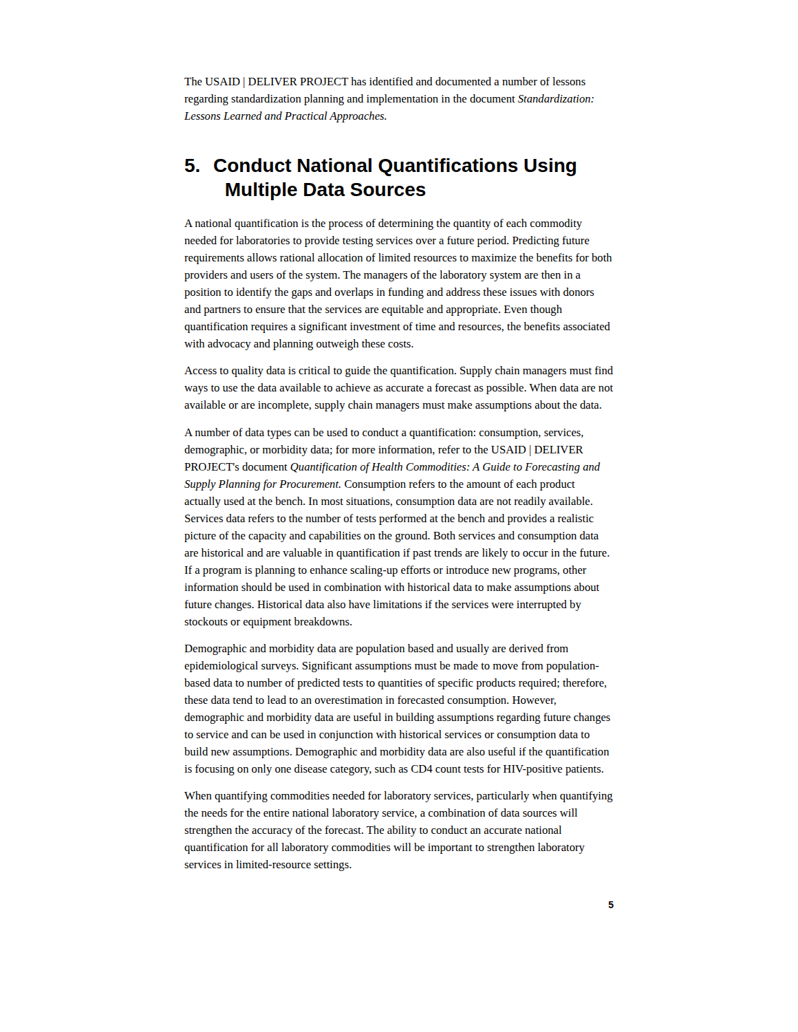The USAID | DELIVER PROJECT has identified and documented a number of lessons regarding standardization planning and implementation in the document Standardization: Lessons Learned and Practical Approaches.
5. Conduct National Quantifications Using Multiple Data Sources
A national quantification is the process of determining the quantity of each commodity needed for laboratories to provide testing services over a future period. Predicting future requirements allows rational allocation of limited resources to maximize the benefits for both providers and users of the system. The managers of the laboratory system are then in a position to identify the gaps and overlaps in funding and address these issues with donors and partners to ensure that the services are equitable and appropriate. Even though quantification requires a significant investment of time and resources, the benefits associated with advocacy and planning outweigh these costs.
Access to quality data is critical to guide the quantification. Supply chain managers must find ways to use the data available to achieve as accurate a forecast as possible. When data are not available or are incomplete, supply chain managers must make assumptions about the data.
A number of data types can be used to conduct a quantification: consumption, services, demographic, or morbidity data; for more information, refer to the USAID | DELIVER PROJECT's document Quantification of Health Commodities: A Guide to Forecasting and Supply Planning for Procurement. Consumption refers to the amount of each product actually used at the bench. In most situations, consumption data are not readily available. Services data refers to the number of tests performed at the bench and provides a realistic picture of the capacity and capabilities on the ground. Both services and consumption data are historical and are valuable in quantification if past trends are likely to occur in the future. If a program is planning to enhance scaling-up efforts or introduce new programs, other information should be used in combination with historical data to make assumptions about future changes. Historical data also have limitations if the services were interrupted by stockouts or equipment breakdowns.
Demographic and morbidity data are population based and usually are derived from epidemiological surveys. Significant assumptions must be made to move from population-based data to number of predicted tests to quantities of specific products required; therefore, these data tend to lead to an overestimation in forecasted consumption. However, demographic and morbidity data are useful in building assumptions regarding future changes to service and can be used in conjunction with historical services or consumption data to build new assumptions. Demographic and morbidity data are also useful if the quantification is focusing on only one disease category, such as CD4 count tests for HIV-positive patients.
When quantifying commodities needed for laboratory services, particularly when quantifying the needs for the entire national laboratory service, a combination of data sources will strengthen the accuracy of the forecast. The ability to conduct an accurate national quantification for all laboratory commodities will be important to strengthen laboratory services in limited-resource settings.
5